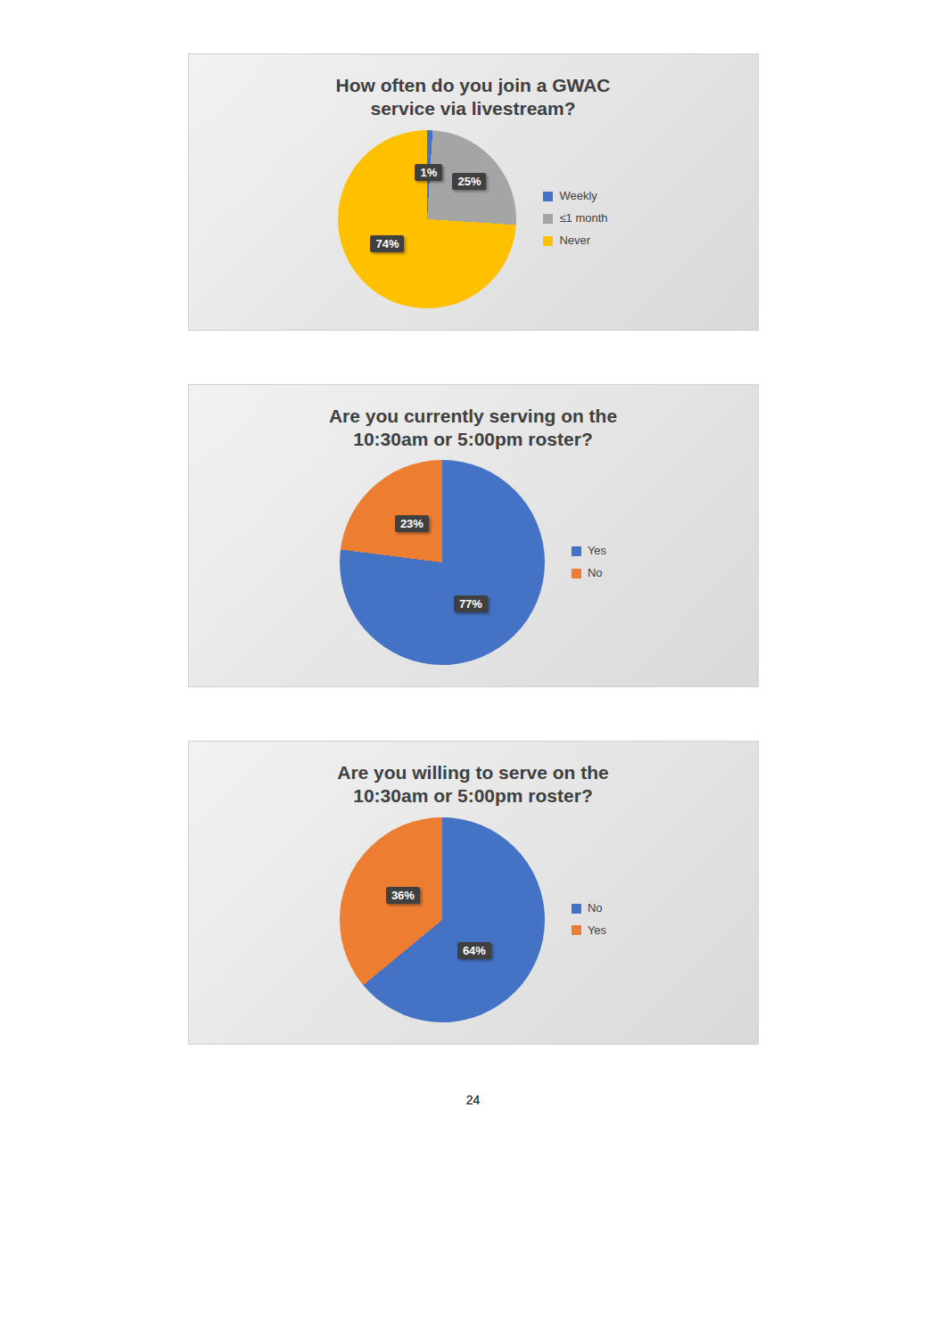How often do you join a GWAC
service via livestream?
1% 25% 74%
Weekly
≤1 month
Never
Are you currently serving on the
10:30am or 5:00pm roster?
23% 77%
Yes
No
Are you willing to serve on the
10:30am or 5:00pm roster?
36% 64%
No
Yes
24